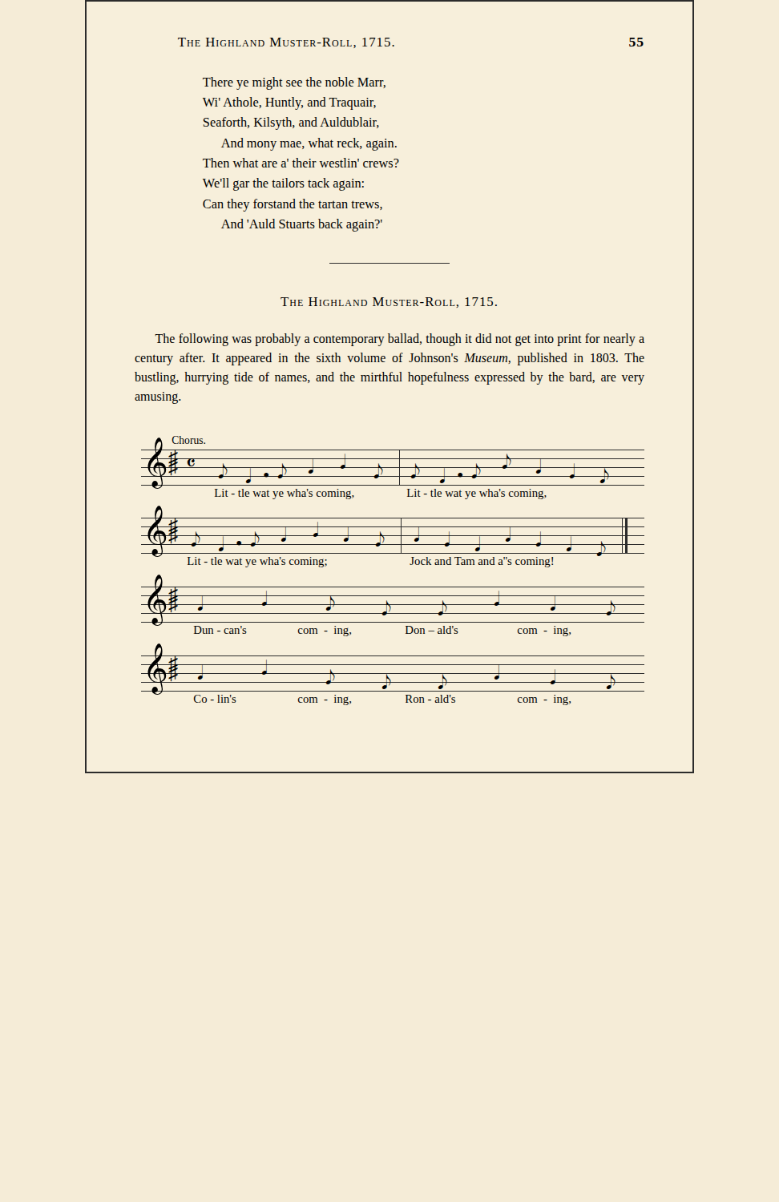The Highland Muster-Roll, 1715. 55
There ye might see the noble Marr,
Wi' Athole, Huntly, and Traquair,
Seaforth, Kilsyth, and Auldublair,
And mony mae, what reck, again.
Then what are a' their westlin' crews?
We'll gar the tailors tack again:
Can they forstand the tartan trews,
And 'Auld Stuarts back again?'
The Highland Muster-Roll, 1715.
The following was probably a contemporary ballad, though it did not get into print for nearly a century after. It appeared in the sixth volume of Johnson's Museum, published in 1803. The bustling, hurrying tide of names, and the mirthful hopefulness expressed by the bard, are very amusing.
Chorus.
𝄞
♯
♯
𝄴
𝅘𝅥𝅮
𝅘𝅥
•
𝅘𝅥𝅮
𝅘𝅥
𝅘𝅥
𝅘𝅥𝅮
𝅘𝅥𝅮
𝅘𝅥
•
𝅘𝅥𝅮
𝅘𝅥𝅮
𝅘𝅥
𝅘𝅥
𝅘𝅥𝅮
Lit - tle wat ye wha's coming, Lit - tle wat ye wha's coming,
𝄞
♯
♯
𝅘𝅥𝅮
𝅘𝅥
•
𝅘𝅥𝅮
𝅘𝅥
𝅘𝅥
𝅘𝅥
𝅘𝅥𝅮
𝅘𝅥
𝅘𝅥
𝅘𝅥
𝅘𝅥
𝅘𝅥
𝅘𝅥
𝅘𝅥𝅮
Lit - tle wat ye wha's coming; Jock and Tam and a''s coming!
𝄞
♯
♯
𝅘𝅥
𝅘𝅥
𝅘𝅥𝅮
𝅘𝅥𝅮
𝅘𝅥𝅮
𝅘𝅥
𝅘𝅥
𝅘𝅥𝅮
Dun - can's com - ing, Don – ald's com - ing,
𝄞
♯
♯
𝅘𝅥
𝅘𝅥
𝅘𝅥𝅮
𝅘𝅥𝅮
𝅘𝅥𝅮
𝅘𝅥
𝅘𝅥
𝅘𝅥𝅮
Co - lin's com - ing, Ron - ald's com - ing,